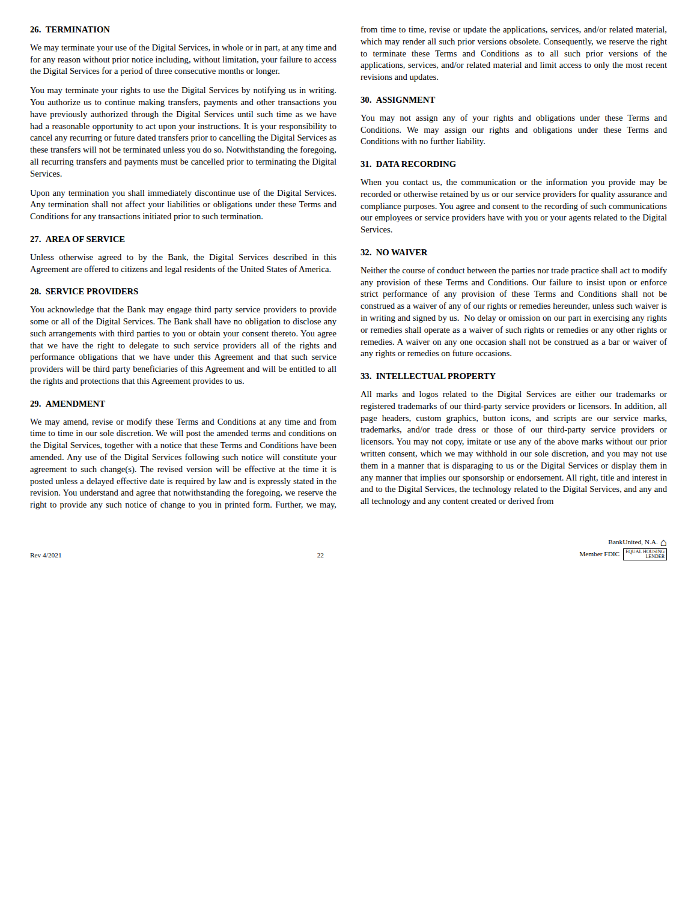26. TERMINATION
We may terminate your use of the Digital Services, in whole or in part, at any time and for any reason without prior notice including, without limitation, your failure to access the Digital Services for a period of three consecutive months or longer.
You may terminate your rights to use the Digital Services by notifying us in writing. You authorize us to continue making transfers, payments and other transactions you have previously authorized through the Digital Services until such time as we have had a reasonable opportunity to act upon your instructions. It is your responsibility to cancel any recurring or future dated transfers prior to cancelling the Digital Services as these transfers will not be terminated unless you do so. Notwithstanding the foregoing, all recurring transfers and payments must be cancelled prior to terminating the Digital Services.
Upon any termination you shall immediately discontinue use of the Digital Services. Any termination shall not affect your liabilities or obligations under these Terms and Conditions for any transactions initiated prior to such termination.
27. AREA OF SERVICE
Unless otherwise agreed to by the Bank, the Digital Services described in this Agreement are offered to citizens and legal residents of the United States of America.
28. SERVICE PROVIDERS
You acknowledge that the Bank may engage third party service providers to provide some or all of the Digital Services. The Bank shall have no obligation to disclose any such arrangements with third parties to you or obtain your consent thereto. You agree that we have the right to delegate to such service providers all of the rights and performance obligations that we have under this Agreement and that such service providers will be third party beneficiaries of this Agreement and will be entitled to all the rights and protections that this Agreement provides to us.
29. AMENDMENT
We may amend, revise or modify these Terms and Conditions at any time and from time to time in our sole discretion. We will post the amended terms and conditions on the Digital Services, together with a notice that these Terms and Conditions have been amended. Any use of the Digital Services following such notice will constitute your agreement to such change(s). The revised version will be effective at the time it is posted unless a delayed effective date is required by law and is expressly stated in the revision. You understand and agree that notwithstanding the foregoing, we reserve the right to provide any such notice of change to you in printed form. Further, we may, from time to time, revise or update the applications, services, and/or related material, which may render all such prior versions obsolete. Consequently, we reserve the right to terminate these Terms and Conditions as to all such prior versions of the applications, services, and/or related material and limit access to only the most recent revisions and updates.
30. ASSIGNMENT
You may not assign any of your rights and obligations under these Terms and Conditions. We may assign our rights and obligations under these Terms and Conditions with no further liability.
31. DATA RECORDING
When you contact us, the communication or the information you provide may be recorded or otherwise retained by us or our service providers for quality assurance and compliance purposes. You agree and consent to the recording of such communications our employees or service providers have with you or your agents related to the Digital Services.
32. NO WAIVER
Neither the course of conduct between the parties nor trade practice shall act to modify any provision of these Terms and Conditions. Our failure to insist upon or enforce strict performance of any provision of these Terms and Conditions shall not be construed as a waiver of any of our rights or remedies hereunder, unless such waiver is in writing and signed by us. No delay or omission on our part in exercising any rights or remedies shall operate as a waiver of such rights or remedies or any other rights or remedies. A waiver on any one occasion shall not be construed as a bar or waiver of any rights or remedies on future occasions.
33. INTELLECTUAL PROPERTY
All marks and logos related to the Digital Services are either our trademarks or registered trademarks of our third-party service providers or licensors. In addition, all page headers, custom graphics, button icons, and scripts are our service marks, trademarks, and/or trade dress or those of our third-party service providers or licensors. You may not copy, imitate or use any of the above marks without our prior written consent, which we may withhold in our sole discretion, and you may not use them in a manner that is disparaging to us or the Digital Services or display them in any manner that implies our sponsorship or endorsement. All right, title and interest in and to the Digital Services, the technology related to the Digital Services, and any and all technology and any content created or derived from
Rev 4/2021
22
BankUnited, N.A.⌂
Member FDICEQUAL HOUSING
LENDER